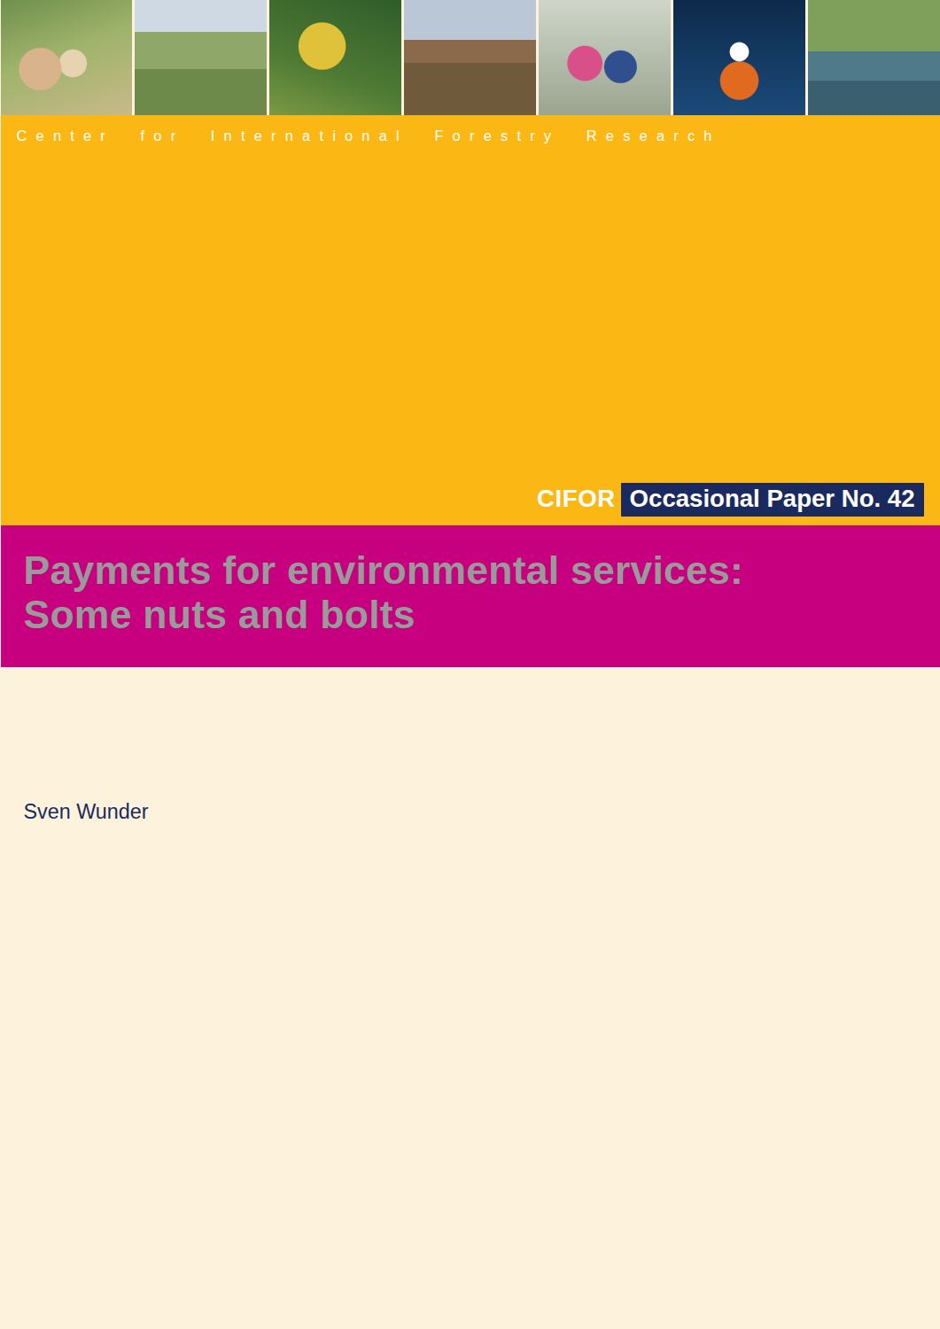Center for International Forestry Research
CIFOR Occasional Paper No. 42
Payments for environmental services:
Some nuts and bolts
Sven Wunder